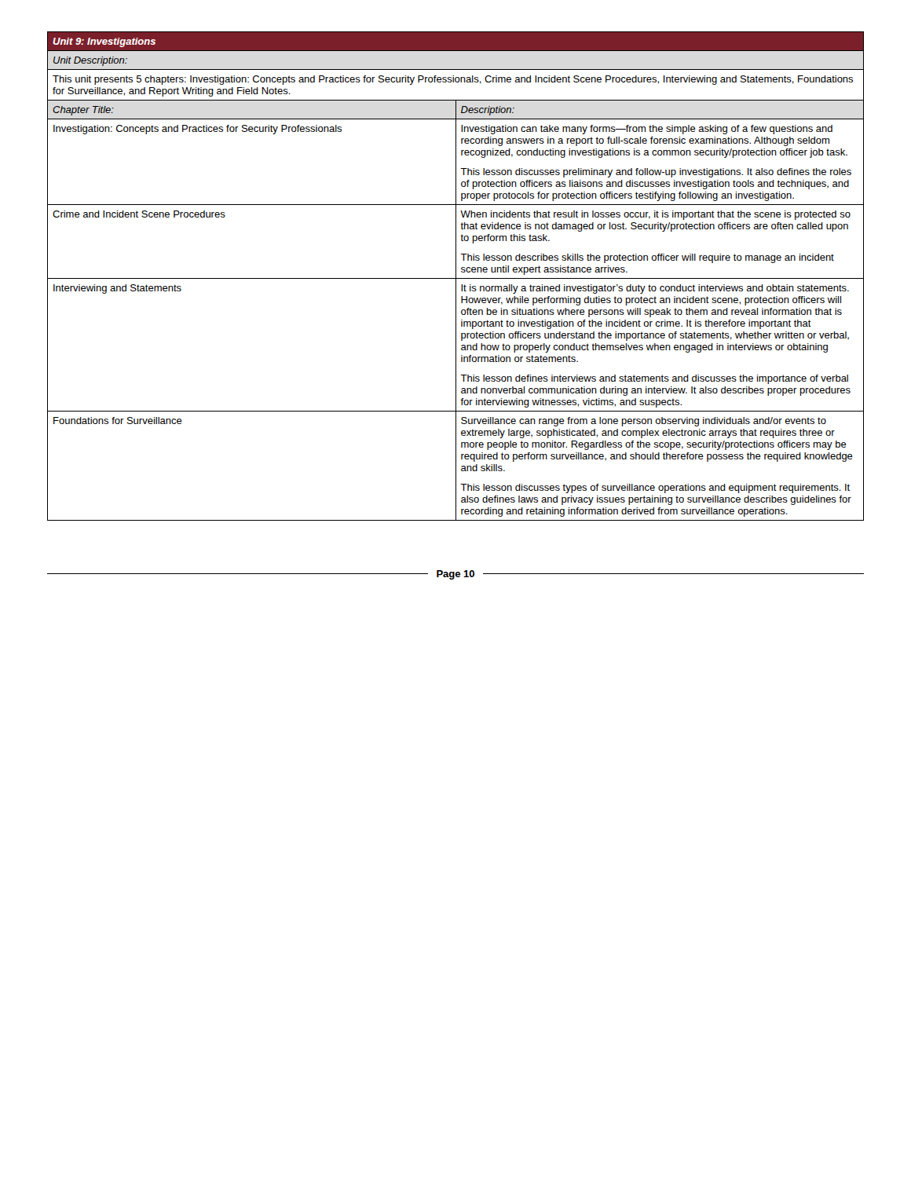| Unit 9: Investigations |
| Unit Description: |
| This unit presents 5 chapters: Investigation: Concepts and Practices for Security Professionals, Crime and Incident Scene Procedures, Interviewing and Statements, Foundations for Surveillance, and Report Writing and Field Notes. |
| Chapter Title: | Description: |
| Investigation: Concepts and Practices for Security Professionals | Investigation can take many forms—from the simple asking of a few questions and recording answers in a report to full-scale forensic examinations. Although seldom recognized, conducting investigations is a common security/protection officer job task. This lesson discusses preliminary and follow-up investigations. It also defines the roles of protection officers as liaisons and discusses investigation tools and techniques, and proper protocols for protection officers testifying following an investigation. |
| Crime and Incident Scene Procedures | When incidents that result in losses occur, it is important that the scene is protected so that evidence is not damaged or lost. Security/protection officers are often called upon to perform this task. This lesson describes skills the protection officer will require to manage an incident scene until expert assistance arrives. |
| Interviewing and Statements | It is normally a trained investigator’s duty to conduct interviews and obtain statements. However, while performing duties to protect an incident scene, protection officers will often be in situations where persons will speak to them and reveal information that is important to investigation of the incident or crime. It is therefore important that protection officers understand the importance of statements, whether written or verbal, and how to properly conduct themselves when engaged in interviews or obtaining information or statements. This lesson defines interviews and statements and discusses the importance of verbal and nonverbal communication during an interview. It also describes proper procedures for interviewing witnesses, victims, and suspects. |
| Foundations for Surveillance | Surveillance can range from a lone person observing individuals and/or events to extremely large, sophisticated, and complex electronic arrays that requires three or more people to monitor. Regardless of the scope, security/protections officers may be required to perform surveillance, and should therefore possess the required knowledge and skills. This lesson discusses types of surveillance operations and equipment requirements. It also defines laws and privacy issues pertaining to surveillance describes guidelines for recording and retaining information derived from surveillance operations. |
Page 10